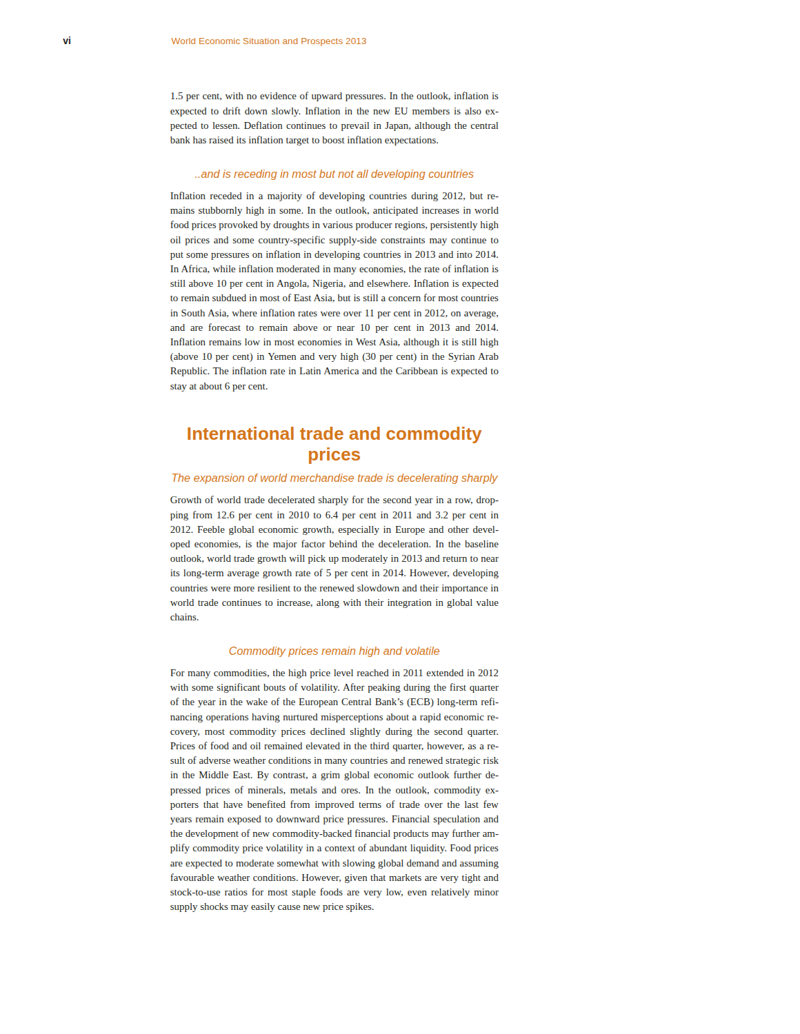vi
World Economic Situation and Prospects 2013
1.5 per cent, with no evidence of upward pressures. In the outlook, inflation is expected to drift down slowly. Inflation in the new EU members is also expected to lessen. Deflation continues to prevail in Japan, although the central bank has raised its inflation target to boost inflation expectations.
..and is receding in most but not all developing countries
Inflation receded in a majority of developing countries during 2012, but remains stubbornly high in some. In the outlook, anticipated increases in world food prices provoked by droughts in various producer regions, persistently high oil prices and some country-specific supply-side constraints may continue to put some pressures on inflation in developing countries in 2013 and into 2014. In Africa, while inflation moderated in many economies, the rate of inflation is still above 10 per cent in Angola, Nigeria, and elsewhere. Inflation is expected to remain subdued in most of East Asia, but is still a concern for most countries in South Asia, where inflation rates were over 11 per cent in 2012, on average, and are forecast to remain above or near 10 per cent in 2013 and 2014. Inflation remains low in most economies in West Asia, although it is still high (above 10 per cent) in Yemen and very high (30 per cent) in the Syrian Arab Republic. The inflation rate in Latin America and the Caribbean is expected to stay at about 6 per cent.
International trade and commodity prices
The expansion of world merchandise trade is decelerating sharply
Growth of world trade decelerated sharply for the second year in a row, dropping from 12.6 per cent in 2010 to 6.4 per cent in 2011 and 3.2 per cent in 2012. Feeble global economic growth, especially in Europe and other developed economies, is the major factor behind the deceleration. In the baseline outlook, world trade growth will pick up moderately in 2013 and return to near its long-term average growth rate of 5 per cent in 2014. However, developing countries were more resilient to the renewed slowdown and their importance in world trade continues to increase, along with their integration in global value chains.
Commodity prices remain high and volatile
For many commodities, the high price level reached in 2011 extended in 2012 with some significant bouts of volatility. After peaking during the first quarter of the year in the wake of the European Central Bank’s (ECB) long-term refinancing operations having nurtured misperceptions about a rapid economic recovery, most commodity prices declined slightly during the second quarter. Prices of food and oil remained elevated in the third quarter, however, as a result of adverse weather conditions in many countries and renewed strategic risk in the Middle East. By contrast, a grim global economic outlook further depressed prices of minerals, metals and ores. In the outlook, commodity exporters that have benefited from improved terms of trade over the last few years remain exposed to downward price pressures. Financial speculation and the development of new commodity-backed financial products may further amplify commodity price volatility in a context of abundant liquidity. Food prices are expected to moderate somewhat with slowing global demand and assuming favourable weather conditions. However, given that markets are very tight and stock-to-use ratios for most staple foods are very low, even relatively minor supply shocks may easily cause new price spikes.